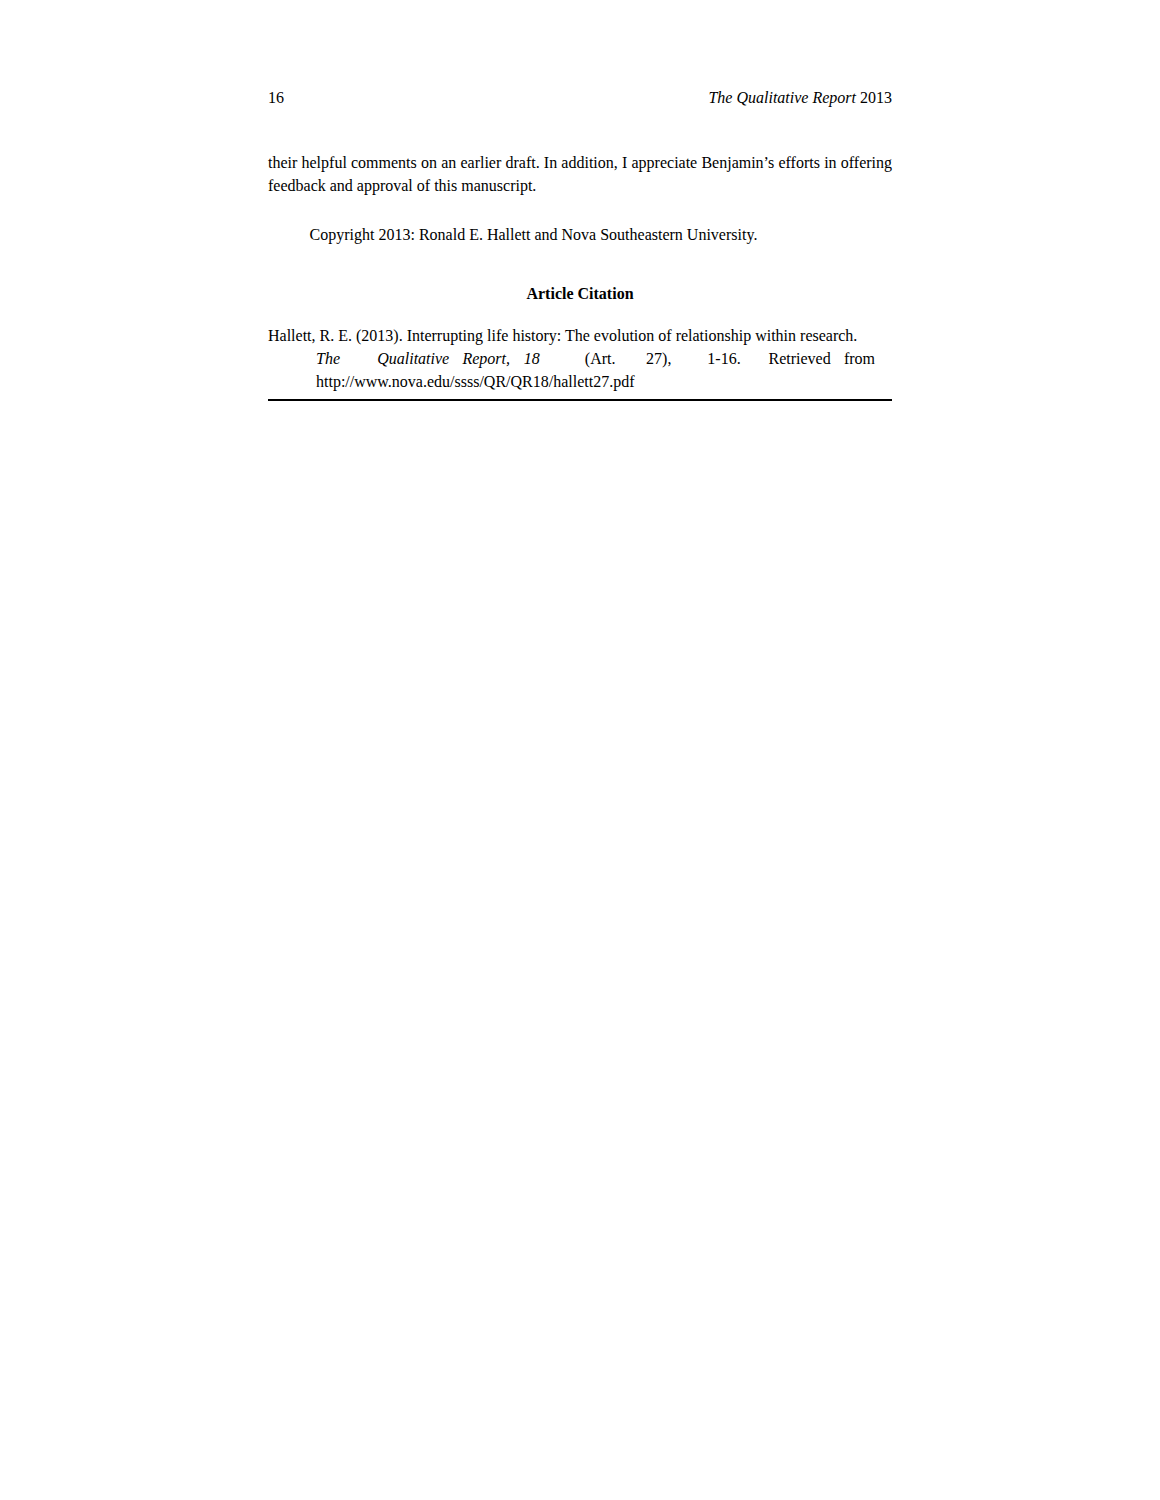16 The Qualitative Report 2013
their helpful comments on an earlier draft. In addition, I appreciate Benjamin’s efforts in offering feedback and approval of this manuscript.
Copyright 2013: Ronald E. Hallett and Nova Southeastern University.
Article Citation
Hallett, R. E. (2013). Interrupting life history: The evolution of relationship within research. The Qualitative Report, 18(Art.27), 1-16. Retrieved from http://www.nova.edu/ssss/QR/QR18/hallett27.pdf